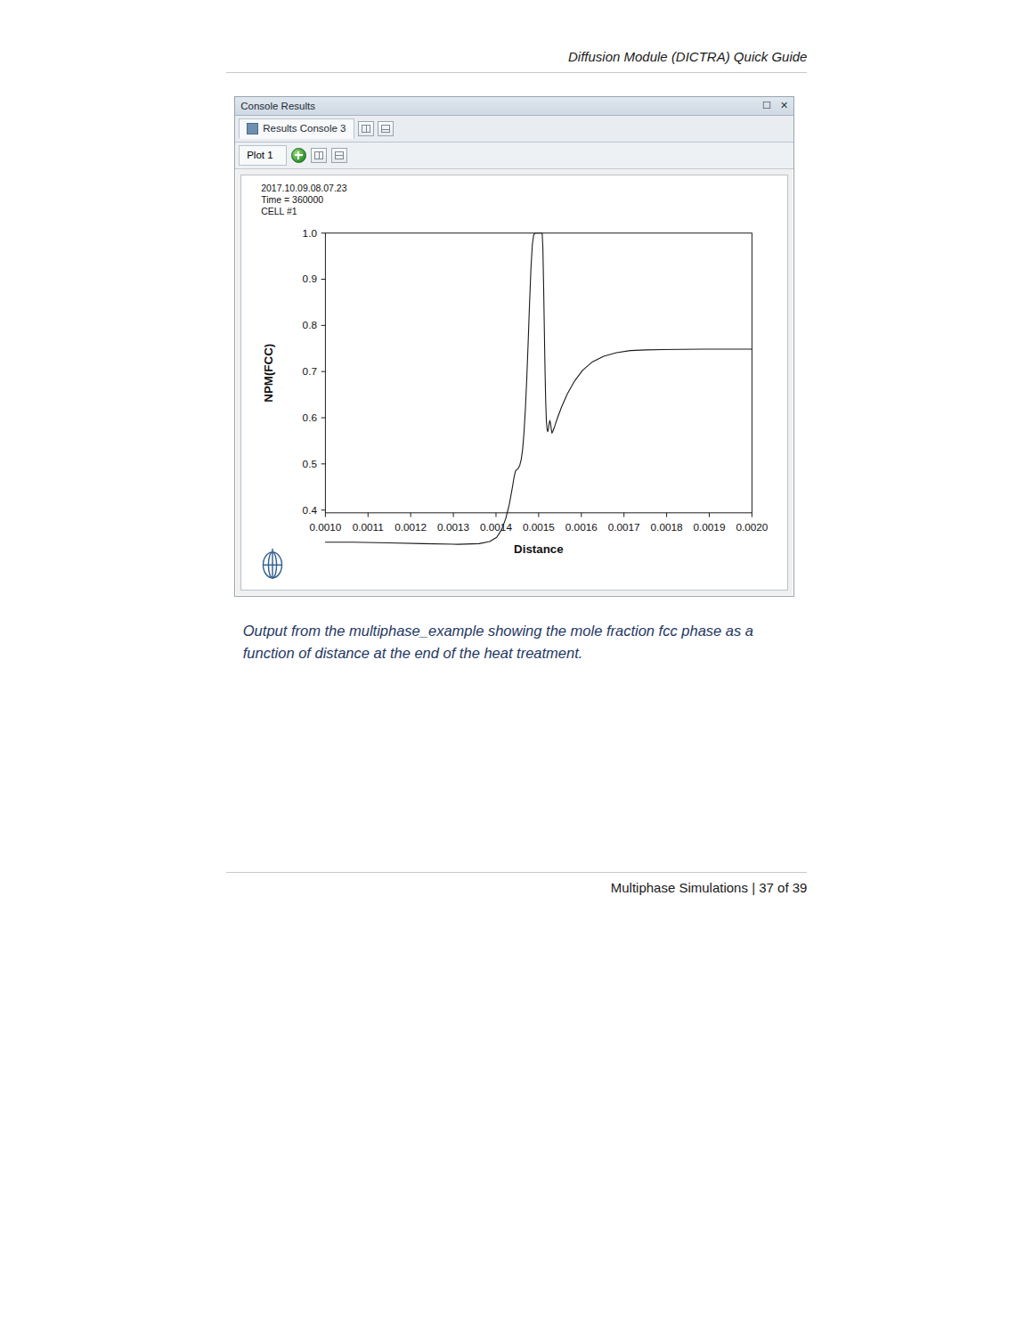Diffusion Module (DICTRA) Quick Guide
Console Results ☐✕
Results Console 3
Plot 1
2017.10.09.08.07.23
Time = 360000
CELL #1
1.0 0.9 0.8 0.7 0.6 0.5 0.4 NPM(FCC) 0.0010 0.0011 0.0012 0.0013 0.0014 0.0015 0.0016 0.0017 0.0018 0.0019 0.0020 Distance
Output from the multiphase_example showing the mole fraction fcc phase as a function of distance at the end of the heat treatment.
Multiphase Simulations | 37 of 39